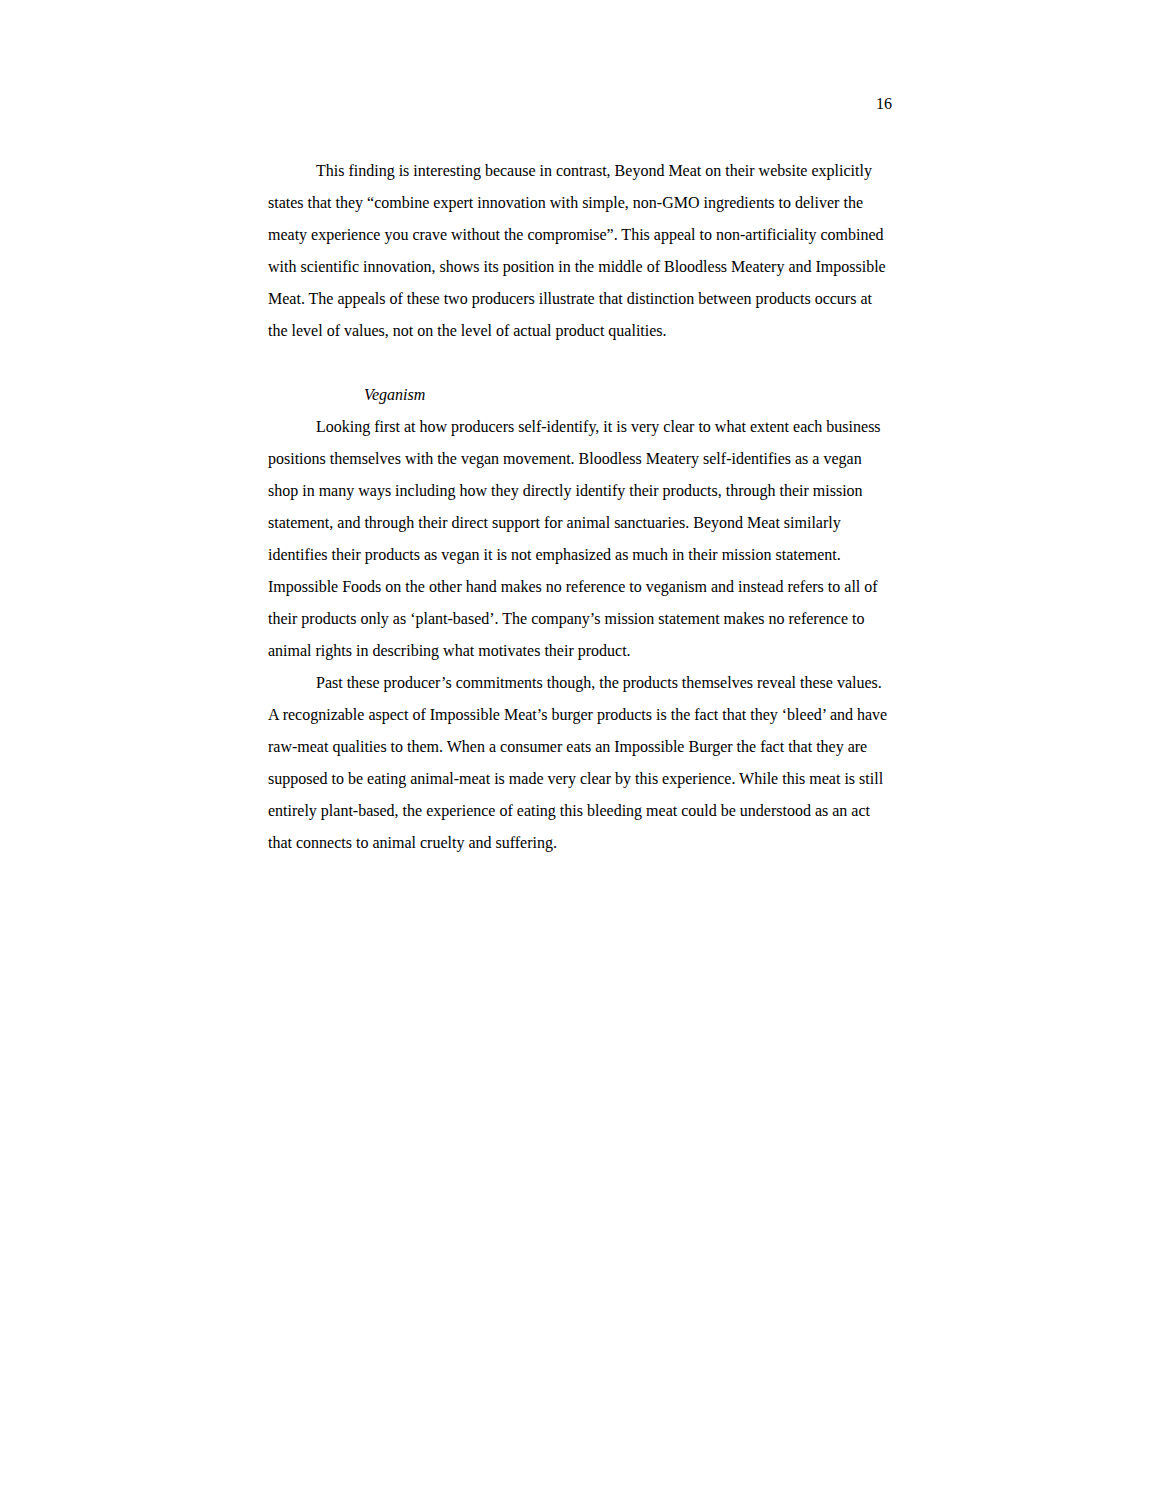16
This finding is interesting because in contrast, Beyond Meat on their website explicitly states that they “combine expert innovation with simple, non-GMO ingredients to deliver the meaty experience you crave without the compromise”. This appeal to non-artificiality combined with scientific innovation, shows its position in the middle of Bloodless Meatery and Impossible Meat. The appeals of these two producers illustrate that distinction between products occurs at the level of values, not on the level of actual product qualities.
Veganism
Looking first at how producers self-identify, it is very clear to what extent each business positions themselves with the vegan movement. Bloodless Meatery self-identifies as a vegan shop in many ways including how they directly identify their products, through their mission statement, and through their direct support for animal sanctuaries. Beyond Meat similarly identifies their products as vegan it is not emphasized as much in their mission statement. Impossible Foods on the other hand makes no reference to veganism and instead refers to all of their products only as ‘plant-based’. The company’s mission statement makes no reference to animal rights in describing what motivates their product.
Past these producer’s commitments though, the products themselves reveal these values. A recognizable aspect of Impossible Meat’s burger products is the fact that they ‘bleed’ and have raw-meat qualities to them. When a consumer eats an Impossible Burger the fact that they are supposed to be eating animal-meat is made very clear by this experience. While this meat is still entirely plant-based, the experience of eating this bleeding meat could be understood as an act that connects to animal cruelty and suffering.